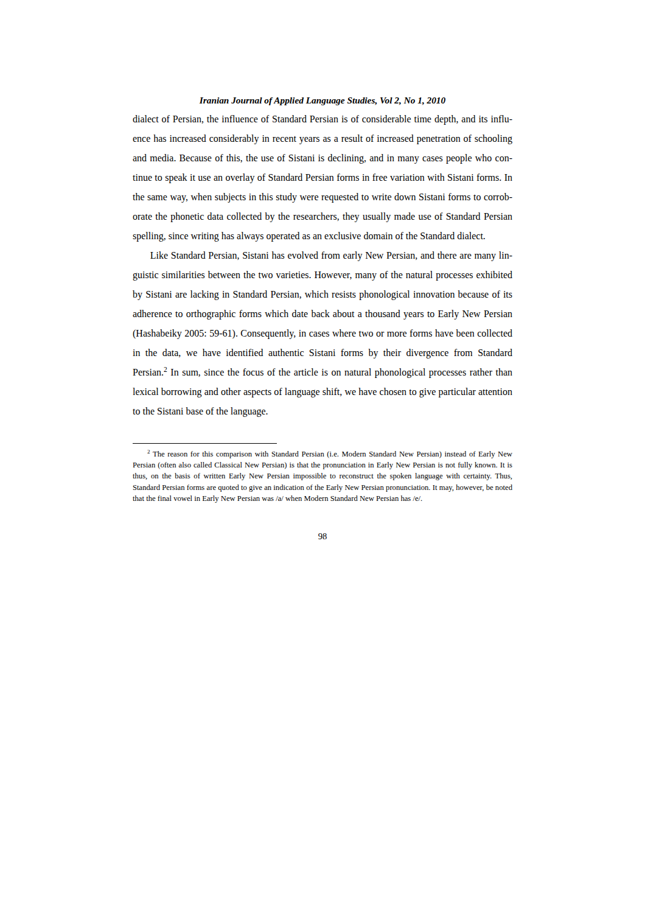Iranian Journal of Applied Language Studies, Vol 2, No 1, 2010
dialect of Persian, the influence of Standard Persian is of considerable time depth, and its influence has increased considerably in recent years as a result of increased penetration of schooling and media. Because of this, the use of Sistani is declining, and in many cases people who continue to speak it use an overlay of Standard Persian forms in free variation with Sistani forms. In the same way, when subjects in this study were requested to write down Sistani forms to corroborate the phonetic data collected by the researchers, they usually made use of Standard Persian spelling, since writing has always operated as an exclusive domain of the Standard dialect.
Like Standard Persian, Sistani has evolved from early New Persian, and there are many linguistic similarities between the two varieties. However, many of the natural processes exhibited by Sistani are lacking in Standard Persian, which resists phonological innovation because of its adherence to orthographic forms which date back about a thousand years to Early New Persian (Hashabeiky 2005: 59-61). Consequently, in cases where two or more forms have been collected in the data, we have identified authentic Sistani forms by their divergence from Standard Persian.2 In sum, since the focus of the article is on natural phonological processes rather than lexical borrowing and other aspects of language shift, we have chosen to give particular attention to the Sistani base of the language.
2 The reason for this comparison with Standard Persian (i.e. Modern Standard New Persian) instead of Early New Persian (often also called Classical New Persian) is that the pronunciation in Early New Persian is not fully known. It is thus, on the basis of written Early New Persian impossible to reconstruct the spoken language with certainty. Thus, Standard Persian forms are quoted to give an indication of the Early New Persian pronunciation. It may, however, be noted that the final vowel in Early New Persian was /a/ when Modern Standard New Persian has /e/.
98